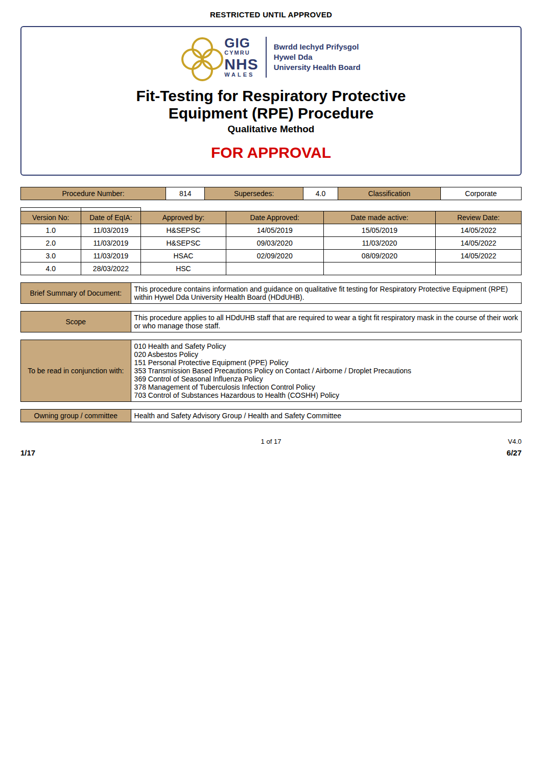RESTRICTED UNTIL APPROVED
GIG
CYMRU
NHS
WALES
Bwrdd Iechyd Prifysgol
Hywel Dda
University Health Board
Fit-Testing for Respiratory Protective
Equipment (RPE) Procedure
Qualitative Method
FOR APPROVAL
| Procedure Number: | 814 | Supersedes: | 4.0 | Classification | Corporate |
| Version No: | Date of EqIA: | Approved by: | Date Approved: | Date made active: | Review Date: |
| 1.0 | 11/03/2019 | H&SEPSC | 14/05/2019 | 15/05/2019 | 14/05/2022 |
| 2.0 | 11/03/2019 | H&SEPSC | 09/03/2020 | 11/03/2020 | 14/05/2022 |
| 3.0 | 11/03/2019 | HSAC | 02/09/2020 | 08/09/2020 | 14/05/2022 |
| 4.0 | 28/03/2022 | HSC | | | |
| Brief Summary of Document: | This procedure contains information and guidance on qualitative fit testing for Respiratory Protective Equipment (RPE) within Hywel Dda University Health Board (HDdUHB). |
| Scope | This procedure applies to all HDdUHB staff that are required to wear a tight fit respiratory mask in the course of their work or who manage those staff. |
| To be read in conjunction with: | 010 Health and Safety Policy 020 Asbestos Policy 151 Personal Protective Equipment (PPE) Policy 353 Transmission Based Precautions Policy on Contact / Airborne / Droplet Precautions 369 Control of Seasonal Influenza Policy 378 Management of Tuberculosis Infection Control Policy 703 Control of Substances Hazardous to Health (COSHH) Policy |
| Owning group / committee | Health and Safety Advisory Group / Health and Safety Committee |
1 of 17
V4.0
1/17
6/27